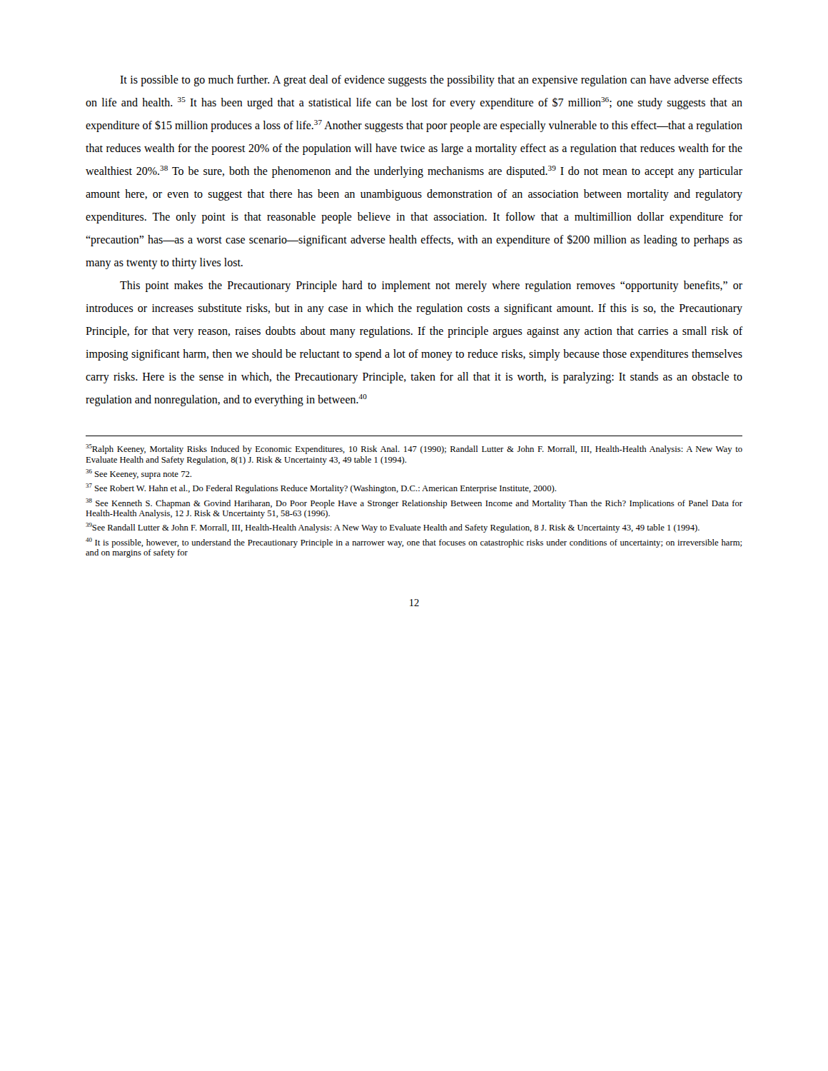It is possible to go much further. A great deal of evidence suggests the possibility that an expensive regulation can have adverse effects on life and health. 35 It has been urged that a statistical life can be lost for every expenditure of $7 million36; one study suggests that an expenditure of $15 million produces a loss of life.37 Another suggests that poor people are especially vulnerable to this effect—that a regulation that reduces wealth for the poorest 20% of the population will have twice as large a mortality effect as a regulation that reduces wealth for the wealthiest 20%.38 To be sure, both the phenomenon and the underlying mechanisms are disputed.39 I do not mean to accept any particular amount here, or even to suggest that there has been an unambiguous demonstration of an association between mortality and regulatory expenditures. The only point is that reasonable people believe in that association. It follow that a multimillion dollar expenditure for “precaution” has—as a worst case scenario—significant adverse health effects, with an expenditure of $200 million as leading to perhaps as many as twenty to thirty lives lost.
This point makes the Precautionary Principle hard to implement not merely where regulation removes “opportunity benefits,” or introduces or increases substitute risks, but in any case in which the regulation costs a significant amount. If this is so, the Precautionary Principle, for that very reason, raises doubts about many regulations. If the principle argues against any action that carries a small risk of imposing significant harm, then we should be reluctant to spend a lot of money to reduce risks, simply because those expenditures themselves carry risks. Here is the sense in which, the Precautionary Principle, taken for all that it is worth, is paralyzing: It stands as an obstacle to regulation and nonregulation, and to everything in between.40
35Ralph Keeney, Mortality Risks Induced by Economic Expenditures, 10 Risk Anal. 147 (1990); Randall Lutter & John F. Morrall, III, Health-Health Analysis: A New Way to Evaluate Health and Safety Regulation, 8(1) J. Risk & Uncertainty 43, 49 table 1 (1994).
36 See Keeney, supra note 72.
37 See Robert W. Hahn et al., Do Federal Regulations Reduce Mortality? (Washington, D.C.: American Enterprise Institute, 2000).
38 See Kenneth S. Chapman & Govind Hariharan, Do Poor People Have a Stronger Relationship Between Income and Mortality Than the Rich? Implications of Panel Data for Health-Health Analysis, 12 J. Risk & Uncertainty 51, 58-63 (1996).
39See Randall Lutter & John F. Morrall, III, Health-Health Analysis: A New Way to Evaluate Health and Safety Regulation, 8 J. Risk & Uncertainty 43, 49 table 1 (1994).
40 It is possible, however, to understand the Precautionary Principle in a narrower way, one that focuses on catastrophic risks under conditions of uncertainty; on irreversible harm; and on margins of safety for
12